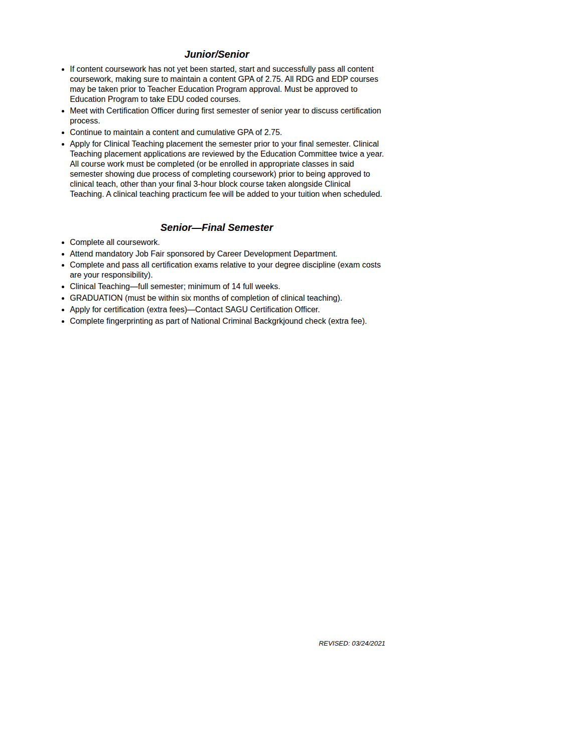Junior/Senior
If content coursework has not yet been started, start and successfully pass all content coursework, making sure to maintain a content GPA of 2.75. All RDG and EDP courses may be taken prior to Teacher Education Program approval. Must be approved to Education Program to take EDU coded courses.
Meet with Certification Officer during first semester of senior year to discuss certification process.
Continue to maintain a content and cumulative GPA of 2.75.
Apply for Clinical Teaching placement the semester prior to your final semester. Clinical Teaching placement applications are reviewed by the Education Committee twice a year. All course work must be completed (or be enrolled in appropriate classes in said semester showing due process of completing coursework) prior to being approved to clinical teach, other than your final 3-hour block course taken alongside Clinical Teaching. A clinical teaching practicum fee will be added to your tuition when scheduled.
Senior—Final Semester
Complete all coursework.
Attend mandatory Job Fair sponsored by Career Development Department.
Complete and pass all certification exams relative to your degree discipline (exam costs are your responsibility).
Clinical Teaching—full semester; minimum of 14 full weeks.
GRADUATION (must be within six months of completion of clinical teaching).
Apply for certification (extra fees)—Contact SAGU Certification Officer.
Complete fingerprinting as part of National Criminal Backgrkjound check (extra fee).
REVISED: 03/24/2021